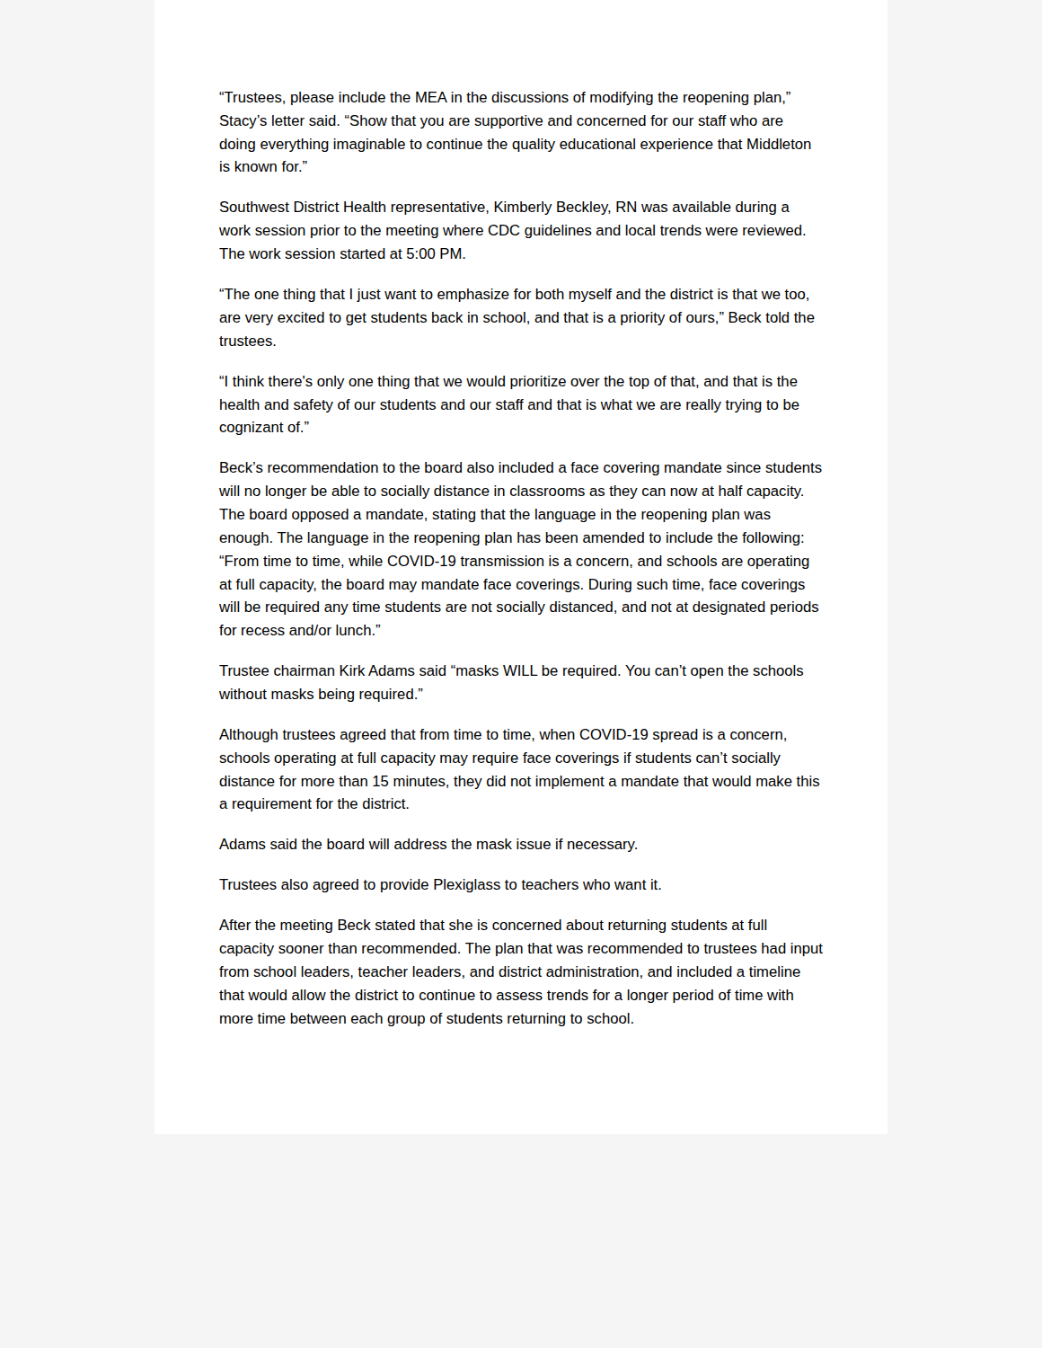“Trustees, please include the MEA in the discussions of modifying the reopening plan,” Stacy’s letter said. “Show that you are supportive and concerned for our staff who are doing everything imaginable to continue the quality educational experience that Middleton is known for.”
Southwest District Health representative, Kimberly Beckley, RN was available during a work session prior to the meeting where CDC guidelines and local trends were reviewed. The work session started at 5:00 PM.
“The one thing that I just want to emphasize for both myself and the district is that we too, are very excited to get students back in school, and that is a priority of ours,” Beck told the trustees.
“I think there's only one thing that we would prioritize over the top of that, and that is the health and safety of our students and our staff and that is what we are really trying to be cognizant of.”
Beck’s recommendation to the board also included a face covering mandate since students will no longer be able to socially distance in classrooms as they can now at half capacity. The board opposed a mandate, stating that the language in the reopening plan was enough. The language in the reopening plan has been amended to include the following: “From time to time, while COVID-19 transmission is a concern, and schools are operating at full capacity, the board may mandate face coverings. During such time, face coverings will be required any time students are not socially distanced, and not at designated periods for recess and/or lunch.”
Trustee chairman Kirk Adams said “masks WILL be required. You can’t open the schools without masks being required.”
Although trustees agreed that from time to time, when COVID-19 spread is a concern, schools operating at full capacity may require face coverings if students can’t socially distance for more than 15 minutes, they did not implement a mandate that would make this a requirement for the district.
Adams said the board will address the mask issue if necessary.
Trustees also agreed to provide Plexiglass to teachers who want it.
After the meeting Beck stated that she is concerned about returning students at full capacity sooner than recommended. The plan that was recommended to trustees had input from school leaders, teacher leaders, and district administration, and included a timeline that would allow the district to continue to assess trends for a longer period of time with more time between each group of students returning to school.